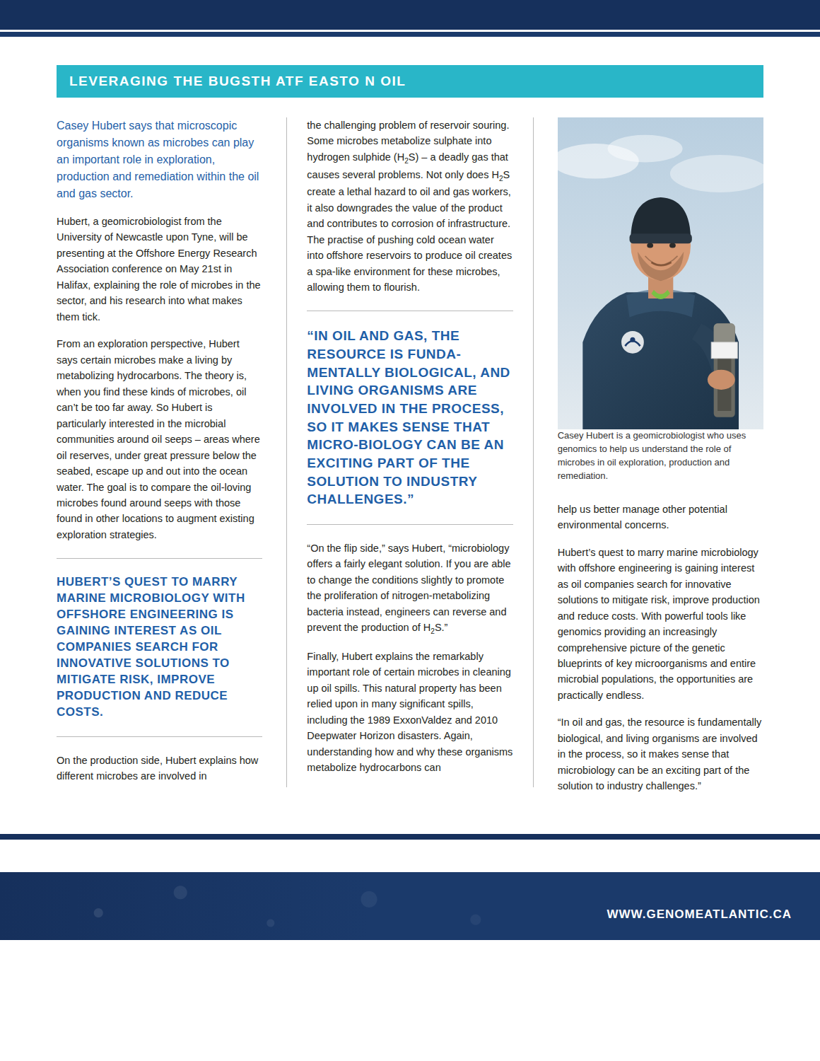LEVERAGING THE BUGSTH ATF EASTO N OIL
Casey Hubert says that microscopic organisms known as microbes can play an important role in exploration, production and remediation within the oil and gas sector.
Hubert, a geomicrobiologist from the University of Newcastle upon Tyne, will be presenting at the Offshore Energy Research Association conference on May 21st in Halifax, explaining the role of microbes in the sector, and his research into what makes them tick.
From an exploration perspective, Hubert says certain microbes make a living by metabolizing hydrocarbons. The theory is, when you find these kinds of microbes, oil can’t be too far away. So Hubert is particularly interested in the microbial communities around oil seeps – areas where oil reserves, under great pressure below the seabed, escape up and out into the ocean water. The goal is to compare the oil-loving microbes found around seeps with those found in other locations to augment existing exploration strategies.
HUBERT’S QUEST TO MARRY MARINE MICROBIOLOGY WITH OFFSHORE ENGINEERING IS GAINING INTEREST AS OIL COMPANIES SEARCH FOR INNOVATIVE SOLUTIONS TO MITIGATE RISK, IMPROVE PRODUCTION AND REDUCE COSTS.
On the production side, Hubert explains how different microbes are involved in
the challenging problem of reservoir souring. Some microbes metabolize sulphate into hydrogen sulphide (H2S) – a deadly gas that causes several problems. Not only does H2S create a lethal hazard to oil and gas workers, it also downgrades the value of the product and contributes to corrosion of infrastructure. The practise of pushing cold ocean water into offshore reservoirs to produce oil creates a spa-like environment for these microbes, allowing them to flourish.
“IN OIL AND GAS, THE RESOURCE IS FUNDA-MENTALLY BIOLOGICAL, AND LIVING ORGANISMS ARE INVOLVED IN THE PROCESS, SO IT MAKES SENSE THAT MICRO-BIOLOGY CAN BE AN EXCITING PART OF THE SOLUTION TO INDUSTRY CHALLENGES.”
“On the flip side,” says Hubert, “microbiology offers a fairly elegant solution. If you are able to change the conditions slightly to promote the proliferation of nitrogen-metabolizing bacteria instead, engineers can reverse and prevent the production of H2S.”
Finally, Hubert explains the remarkably important role of certain microbes in cleaning up oil spills. This natural property has been relied upon in many significant spills, including the 1989 ExxonValdez and 2010 Deepwater Horizon disasters. Again, understanding how and why these organisms metabolize hydrocarbons can
Casey Hubert is a geomicrobiologist who uses genomics to help us understand the role of microbes in oil exploration, production and remediation.
help us better manage other potential environmental concerns.
Hubert’s quest to marry marine microbiology with offshore engineering is gaining interest as oil companies search for innovative solutions to mitigate risk, improve production and reduce costs. With powerful tools like genomics providing an increasingly comprehensive picture of the genetic blueprints of key microorganisms and entire microbial populations, the opportunities are practically endless.
“In oil and gas, the resource is fundamentally biological, and living organisms are involved in the process, so it makes sense that microbiology can be an exciting part of the solution to industry challenges.”
WWW.GENOMEATLANTIC.CA